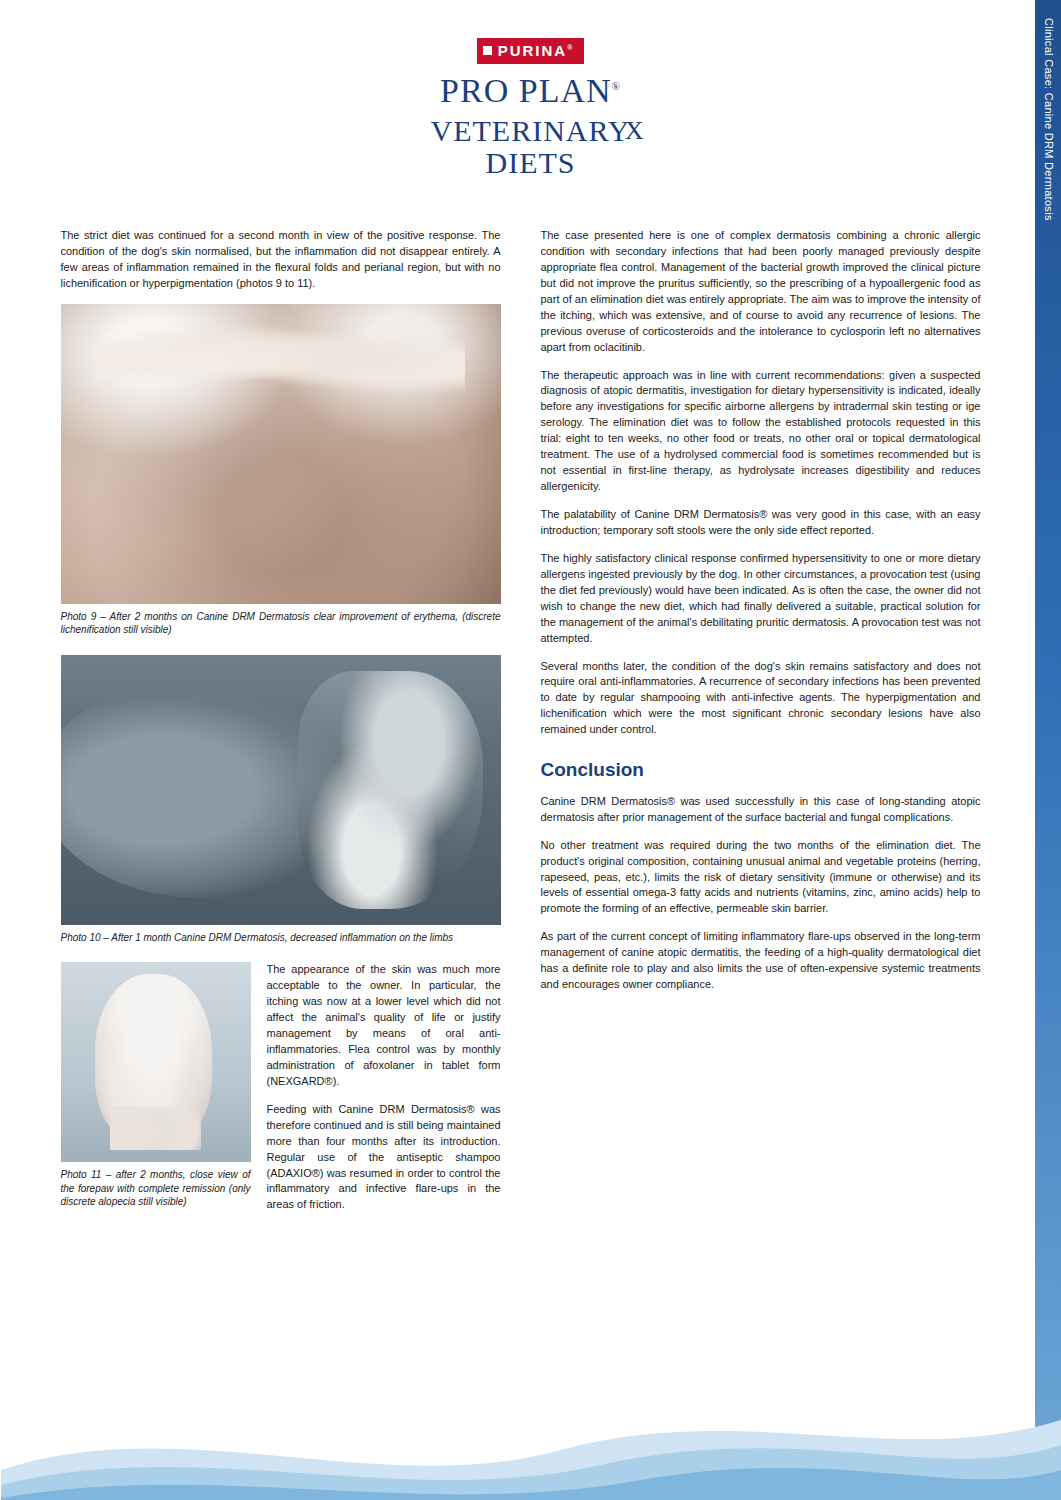Clinical Case: Canine DRM Dermatosis
PURINA®
PRO PLAN®
VETERINARYX
DIETS
The strict diet was continued for a second month in view of the positive response. The condition of the dog's skin normalised, but the inflammation did not disappear entirely. A few areas of inflammation remained in the flexural folds and perianal region, but with no lichenification or hyperpigmentation (photos 9 to 11).
Photo 9 – After 2 months on Canine DRM Dermatosis clear improvement of erythema, (discrete lichenification still visible)
Photo 10 – After 1 month Canine DRM Dermatosis, decreased inflammation on the limbs
Photo 11 – after 2 months, close view of the forepaw with complete remission (only discrete alopecia still visible)
The appearance of the skin was much more acceptable to the owner. In particular, the itching was now at a lower level which did not affect the animal's quality of life or justify management by means of oral anti-inflammatories. Flea control was by monthly administration of afoxolaner in tablet form (NEXGARD®).
Feeding with Canine DRM Dermatosis® was therefore continued and is still being maintained more than four months after its introduction. Regular use of the antiseptic shampoo (ADAXIO®) was resumed in order to control the inflammatory and infective flare-ups in the areas of friction.
The case presented here is one of complex dermatosis combining a chronic allergic condition with secondary infections that had been poorly managed previously despite appropriate flea control. Management of the bacterial growth improved the clinical picture but did not improve the pruritus sufficiently, so the prescribing of a hypoallergenic food as part of an elimination diet was entirely appropriate. The aim was to improve the intensity of the itching, which was extensive, and of course to avoid any recurrence of lesions. The previous overuse of corticosteroids and the intolerance to cyclosporin left no alternatives apart from oclacitinib.
The therapeutic approach was in line with current recommendations: given a suspected diagnosis of atopic dermatitis, investigation for dietary hypersensitivity is indicated, ideally before any investigations for specific airborne allergens by intradermal skin testing or ige serology. The elimination diet was to follow the established protocols requested in this trial: eight to ten weeks, no other food or treats, no other oral or topical dermatological treatment. The use of a hydrolysed commercial food is sometimes recommended but is not essential in first-line therapy, as hydrolysate increases digestibility and reduces allergenicity.
The palatability of Canine DRM Dermatosis® was very good in this case, with an easy introduction; temporary soft stools were the only side effect reported.
The highly satisfactory clinical response confirmed hypersensitivity to one or more dietary allergens ingested previously by the dog. In other circumstances, a provocation test (using the diet fed previously) would have been indicated. As is often the case, the owner did not wish to change the new diet, which had finally delivered a suitable, practical solution for the management of the animal's debilitating pruritic dermatosis. A provocation test was not attempted.
Several months later, the condition of the dog's skin remains satisfactory and does not require oral anti-inflammatories. A recurrence of secondary infections has been prevented to date by regular shampooing with anti-infective agents. The hyperpigmentation and lichenification which were the most significant chronic secondary lesions have also remained under control.
Conclusion
Canine DRM Dermatosis® was used successfully in this case of long-standing atopic dermatosis after prior management of the surface bacterial and fungal complications.
No other treatment was required during the two months of the elimination diet. The product's original composition, containing unusual animal and vegetable proteins (herring, rapeseed, peas, etc.), limits the risk of dietary sensitivity (immune or otherwise) and its levels of essential omega-3 fatty acids and nutrients (vitamins, zinc, amino acids) help to promote the forming of an effective, permeable skin barrier.
As part of the current concept of limiting inflammatory flare-ups observed in the long-term management of canine atopic dermatitis, the feeding of a high-quality dermatological diet has a definite role to play and also limits the use of often-expensive systemic treatments and encourages owner compliance.